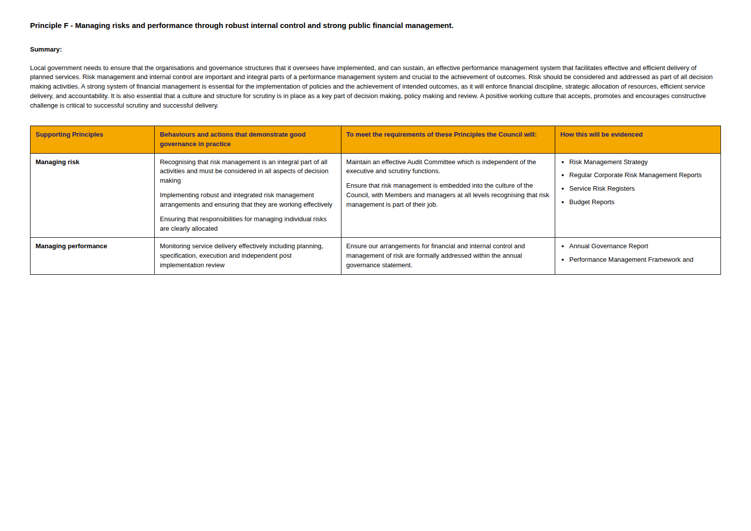Principle F - Managing risks and performance through robust internal control and strong public financial management.
Summary:
Local government needs to ensure that the organisations and governance structures that it oversees have implemented, and can sustain, an effective performance management system that facilitates effective and efficient delivery of planned services. Risk management and internal control are important and integral parts of a performance management system and crucial to the achievement of outcomes. Risk should be considered and addressed as part of all decision making activities. A strong system of financial management is essential for the implementation of policies and the achievement of intended outcomes, as it will enforce financial discipline, strategic allocation of resources, efficient service delivery, and accountability. It is also essential that a culture and structure for scrutiny is in place as a key part of decision making, policy making and review. A positive working culture that accepts, promotes and encourages constructive challenge is critical to successful scrutiny and successful delivery.
| Supporting Principles | Behaviours and actions that demonstrate good governance in practice | To meet the requirements of these Principles the Council will: | How this will be evidenced |
| --- | --- | --- | --- |
| Managing risk | Recognising that risk management is an integral part of all activities and must be considered in all aspects of decision making Implementing robust and integrated risk management arrangements and ensuring that they are working effectively Ensuring that responsibilities for managing individual risks are clearly allocated | Maintain an effective Audit Committee which is independent of the executive and scrutiny functions. Ensure that risk management is embedded into the culture of the Council, with Members and managers at all levels recognising that risk management is part of their job. | Risk Management Strategy Regular Corporate Risk Management Reports Service Risk Registers Budget Reports |
| Managing performance | Monitoring service delivery effectively including planning, specification, execution and independent post implementation review | Ensure our arrangements for financial and internal control and management of risk are formally addressed within the annual governance statement. | Annual Governance Report Performance Management Framework and |